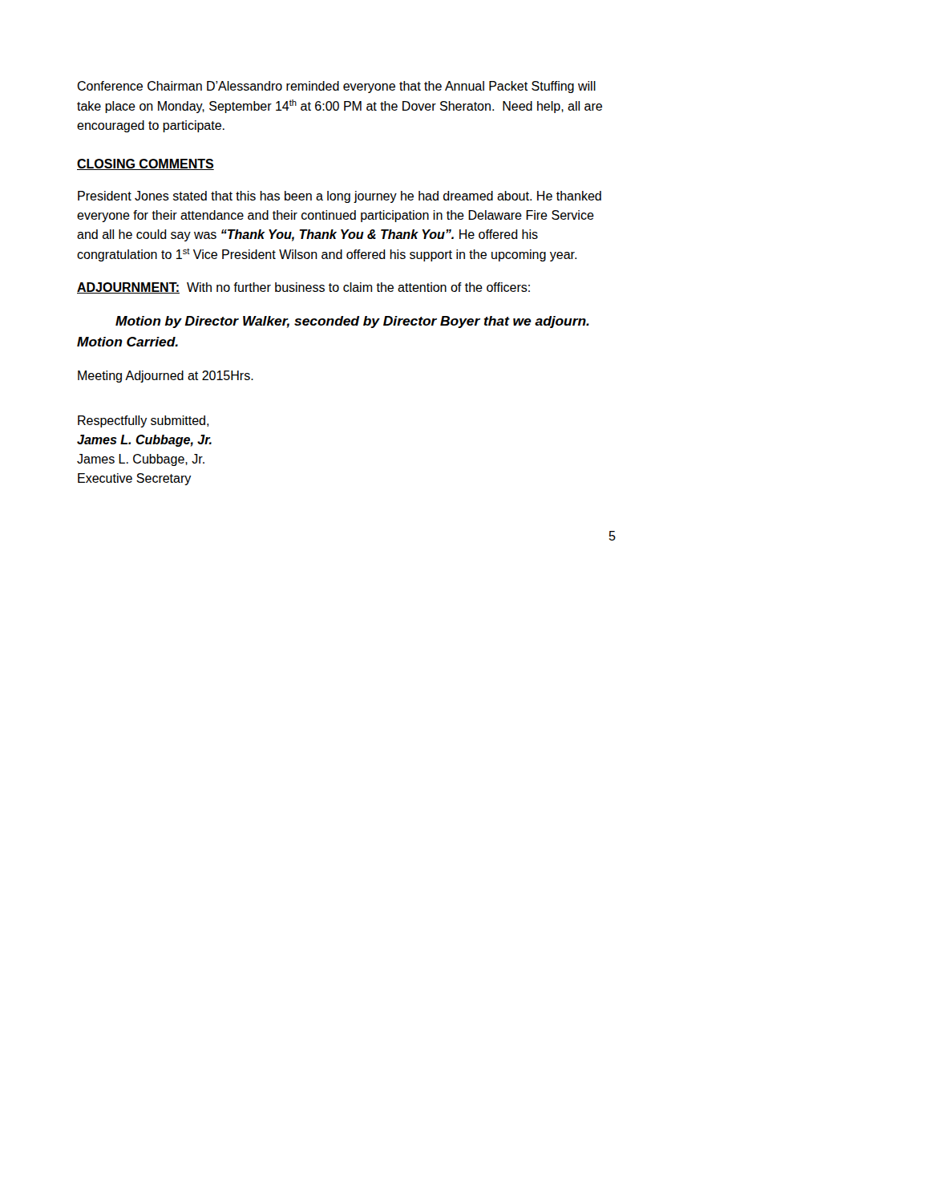Conference Chairman D’Alessandro reminded everyone that the Annual Packet Stuffing will take place on Monday, September 14th at 6:00 PM at the Dover Sheraton. Need help, all are encouraged to participate.
CLOSING COMMENTS
President Jones stated that this has been a long journey he had dreamed about. He thanked everyone for their attendance and their continued participation in the Delaware Fire Service and all he could say was “Thank You, Thank You & Thank You”. He offered his congratulation to 1st Vice President Wilson and offered his support in the upcoming year.
ADJOURNMENT: With no further business to claim the attention of the officers:
Motion by Director Walker, seconded by Director Boyer that we adjourn. Motion Carried.
Meeting Adjourned at 2015Hrs.
Respectfully submitted,
James L. Cubbage, Jr.
James L. Cubbage, Jr.
Executive Secretary
5